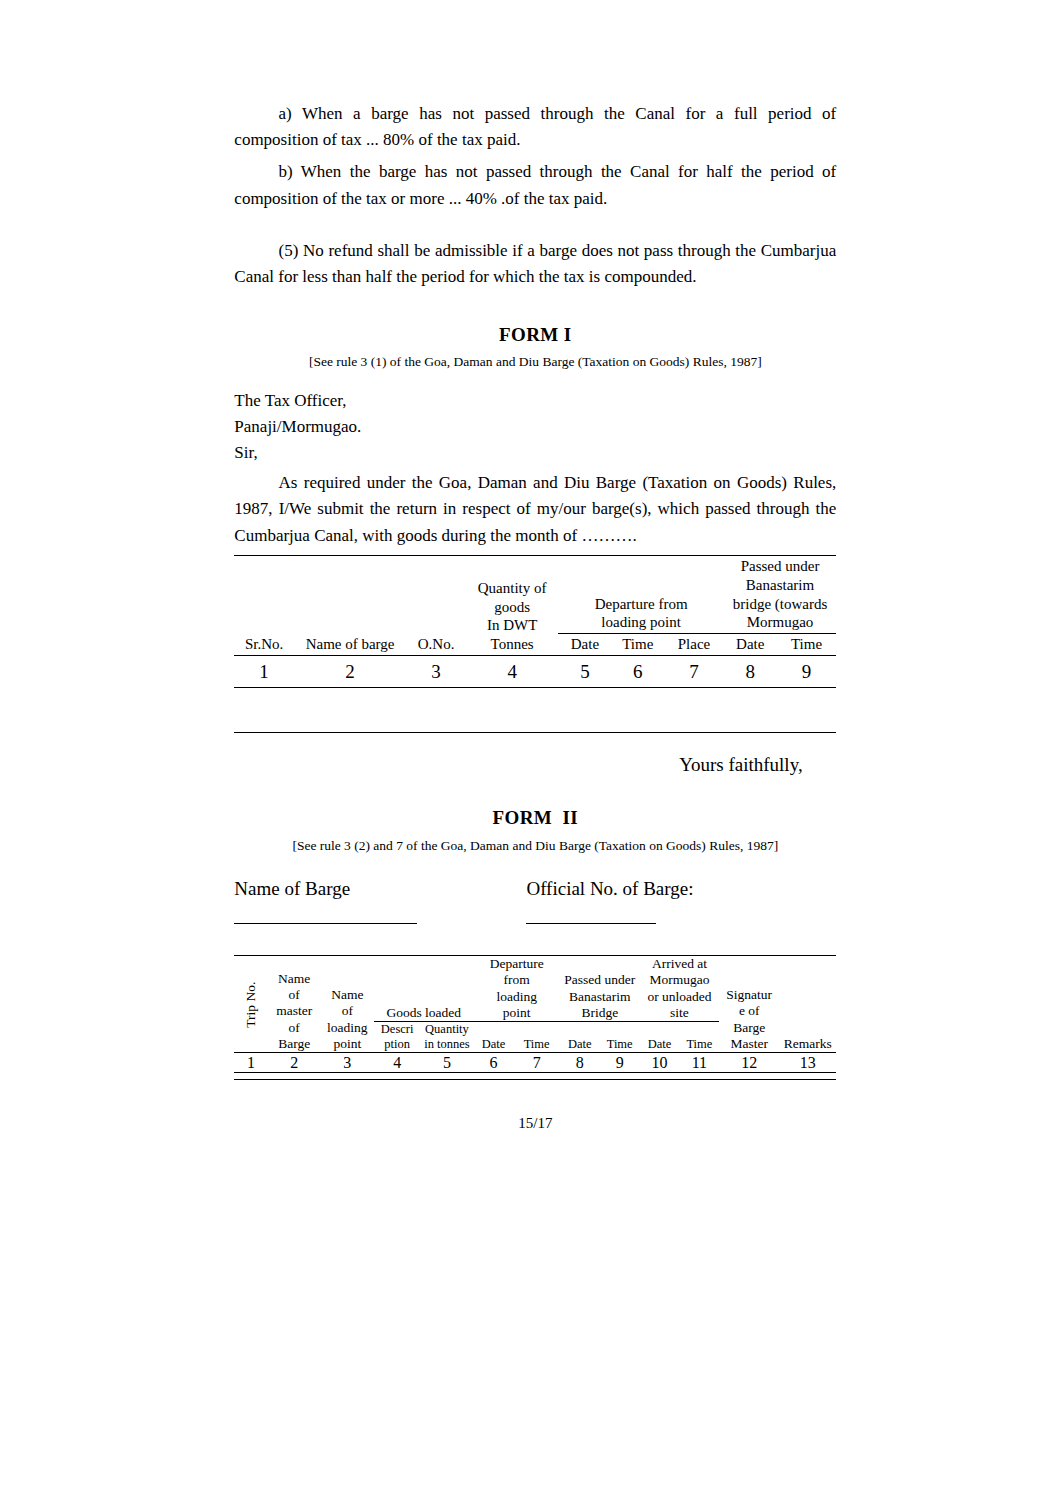a) When a barge has not passed through the Canal for a full period of composition of tax ... 80% of the tax paid.
b) When the barge has not passed through the Canal for half the period of composition of the tax or more ... 40% .of the tax paid.
(5) No refund shall be admissible if a barge does not pass through the Cumbarjua Canal for less than half the period for which the tax is compounded.
FORM I
[See rule 3 (1) of the Goa, Daman and Diu Barge (Taxation on Goods) Rules, 1987]
The Tax Officer,
Panaji/Mormugao.
Sir,
As required under the Goa, Daman and Diu Barge (Taxation on Goods) Rules, 1987, I/We submit the return in respect of my/our barge(s), which passed through the Cumbarjua Canal, with goods during the month of ……….
| Sr.No. | Name of barge | O.No. | Quantity of goods In DWT Tonnes | Departure from loading point | Passed under Banastarim bridge (towards Mormugao |
| Date | Time | Place | Date | Time |
| 1 | 2 | 3 | 4 | 5 | 6 | 7 | 8 | 9 |
Yours faithfully,
FORM II
[See rule 3 (2) and 7 of the Goa, Daman and Diu Barge (Taxation on Goods) Rules, 1987]
Name of Barge Official No. of Barge:
| Trip No. | Name of master of Barge | Name of loading point | Goods loaded | Departure from loading point | Passed under Banastarim Bridge | Arrived at Mormugao or unloaded site | Signatur e of Barge Master | Remarks |
| Descri ption | Quantity in tonnes | Date | Time | Date | Time | Date | Time |
| 1 | 2 | 3 | 4 | 5 | 6 | 7 | 8 | 9 | 10 | 11 | 12 | 13 |
15/17